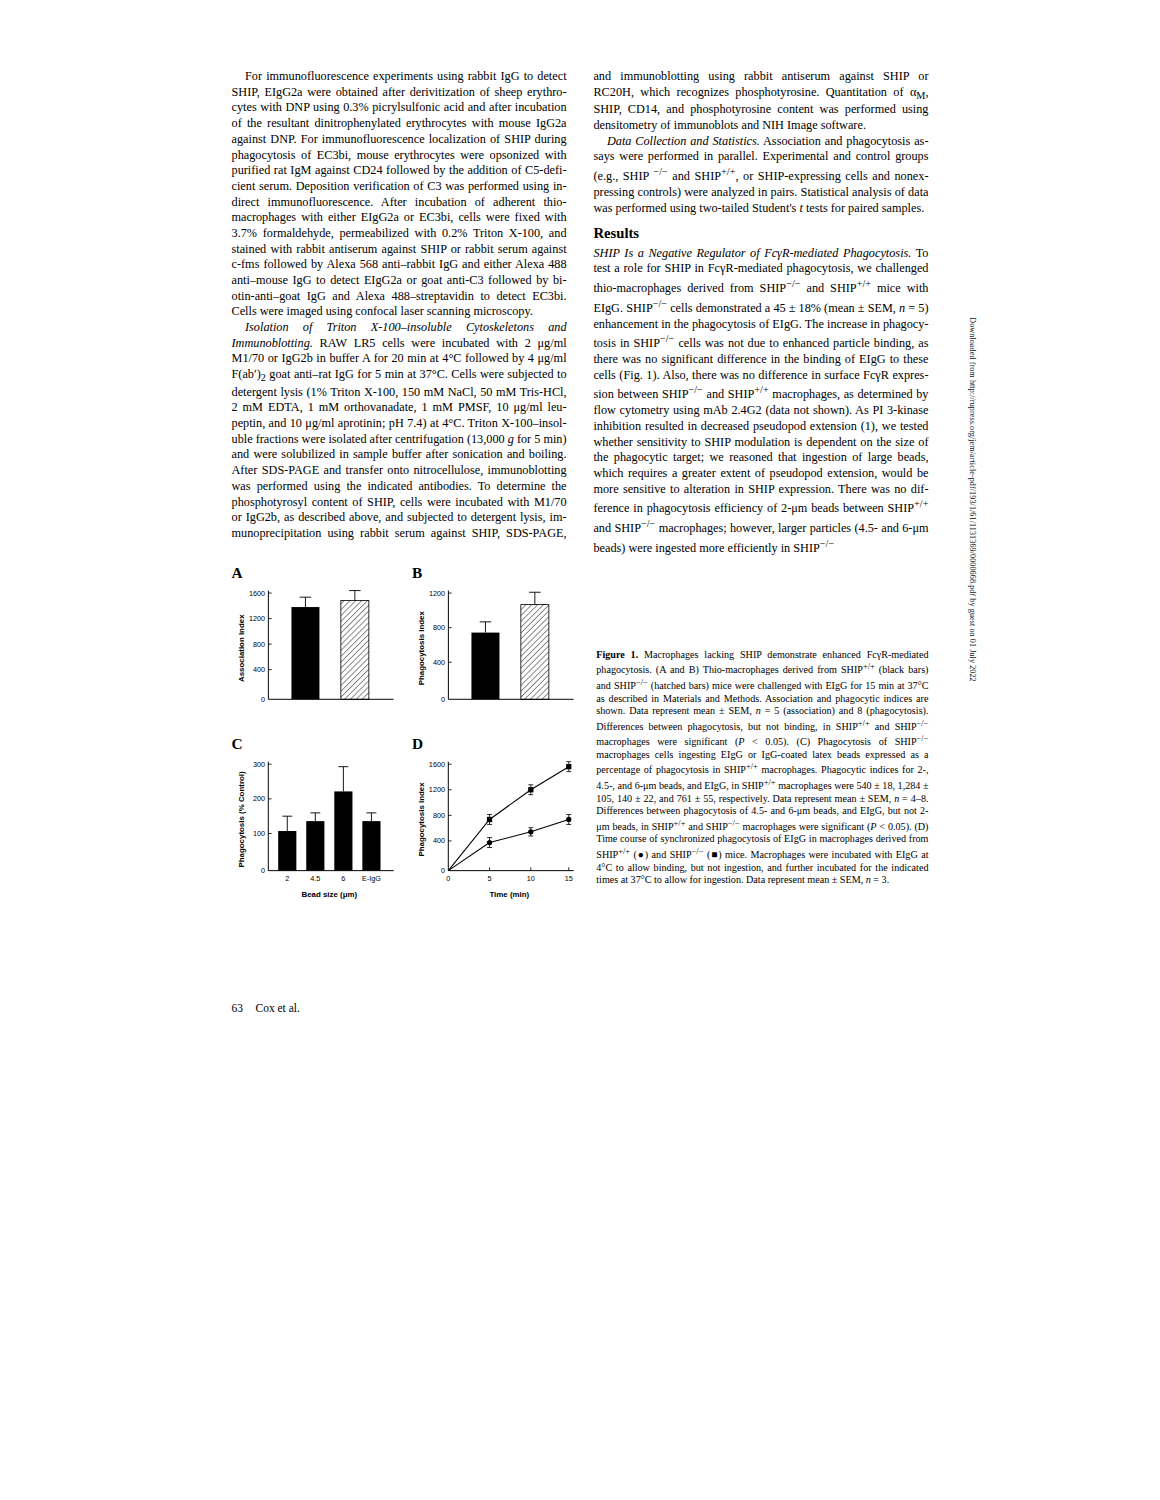Downloaded from http://rupress.org/jem/article-pdf/193/1/61/1131369/0000668.pdf by guest on 01 July 2022
For immunofluorescence experiments using rabbit IgG to detect SHIP, EIgG2a were obtained after derivitization of sheep erythrocytes with DNP using 0.3% picrylsulfonic acid and after incubation of the resultant dinitrophenylated erythrocytes with mouse IgG2a against DNP. For immunofluorescence localization of SHIP during phagocytosis of EC3bi, mouse erythrocytes were opsonized with purified rat IgM against CD24 followed by the addition of C5-deficient serum. Deposition verification of C3 was performed using indirect immunofluorescence. After incubation of adherent thio-macrophages with either EIgG2a or EC3bi, cells were fixed with 3.7% formaldehyde, permeabilized with 0.2% Triton X-100, and stained with rabbit antiserum against SHIP or rabbit serum against c-fms followed by Alexa 568 anti–rabbit IgG and either Alexa 488 anti–mouse IgG to detect EIgG2a or goat anti-C3 followed by biotin-anti–goat IgG and Alexa 488–streptavidin to detect EC3bi. Cells were imaged using confocal laser scanning microscopy.
Isolation of Triton X-100–insoluble Cytoskeletons and Immunoblotting. RAW LR5 cells were incubated with 2 μg/ml M1/70 or IgG2b in buffer A for 20 min at 4°C followed by 4 μg/ml F(ab′)2 goat anti–rat IgG for 5 min at 37°C. Cells were subjected to detergent lysis (1% Triton X-100, 150 mM NaCl, 50 mM Tris-HCl, 2 mM EDTA, 1 mM orthovanadate, 1 mM PMSF, 10 μg/ml leupeptin, and 10 μg/ml aprotinin; pH 7.4) at 4°C. Triton X-100–insoluble fractions were isolated after centrifugation (13,000 g for 5 min) and were solubilized in sample buffer after sonication and boiling. After SDS-PAGE and transfer onto nitrocellulose, immunoblotting was performed using the indicated antibodies. To determine the phosphotyrosyl content of SHIP, cells were incubated with M1/70 or IgG2b, as described above, and subjected to detergent lysis, immunoprecipitation using rabbit serum against SHIP, SDS-PAGE, and immunoblotting using rabbit antiserum against SHIP or RC20H, which recognizes phosphotyrosine. Quantitation of αM, SHIP, CD14, and phosphotyrosine content was performed using densitometry of immunoblots and NIH Image software.
Data Collection and Statistics. Association and phagocytosis assays were performed in parallel. Experimental and control groups (e.g., SHIP −/− and SHIP+/+, or SHIP-expressing cells and nonexpressing controls) were analyzed in pairs. Statistical analysis of data was performed using two-tailed Student's t tests for paired samples.
Results
SHIP Is a Negative Regulator of FcγR-mediated Phagocytosis. To test a role for SHIP in FcγR-mediated phagocytosis, we challenged thio-macrophages derived from SHIP−/− and SHIP+/+ mice with EIgG. SHIP−/− cells demonstrated a 45 ± 18% (mean ± SEM, n = 5) enhancement in the phagocytosis of EIgG. The increase in phagocytosis in SHIP−/− cells was not due to enhanced particle binding, as there was no significant difference in the binding of EIgG to these cells (Fig. 1). Also, there was no difference in surface FcγR expression between SHIP−/− and SHIP+/+ macrophages, as determined by flow cytometry using mAb 2.4G2 (data not shown). As PI 3-kinase inhibition resulted in decreased pseudopod extension (1), we tested whether sensitivity to SHIP modulation is dependent on the size of the phagocytic target; we reasoned that ingestion of large beads, which requires a greater extent of pseudopod extension, would be more sensitive to alteration in SHIP expression. There was no difference in phagocytosis efficiency of 2-μm beads between SHIP+/+ and SHIP−/− macrophages; however, larger particles (4.5- and 6-μm beads) were ingested more efficiently in SHIP−/−
A 1600 1200 800 400 0 Association Index
B 1200 800 400 0 Phagocytosis Index
C 300 200 100 0 2 4.5 6 E-IgG Phagocytosis (% Control) Bead size (μm)
D 1600 1200 800 400 0 0 5 10 15 Phagocytosis Index Time (min)
Figure 1. Macrophages lacking SHIP demonstrate enhanced FcγR-mediated phagocytosis. (A and B) Thio-macrophages derived from SHIP+/+ (black bars) and SHIP−/− (hatched bars) mice were challenged with EIgG for 15 min at 37°C as described in Materials and Methods. Association and phagocytic indices are shown. Data represent mean ± SEM, n = 5 (association) and 8 (phagocytosis). Differences between phagocytosis, but not binding, in SHIP+/+ and SHIP−/− macrophages were significant (P < 0.05). (C) Phagocytosis of SHIP−/− macrophages cells ingesting EIgG or IgG-coated latex beads expressed as a percentage of phagocytosis in SHIP+/+ macrophages. Phagocytic indices for 2-, 4.5-, and 6-μm beads, and EIgG, in SHIP+/+ macrophages were 540 ± 18, 1,284 ± 105, 140 ± 22, and 761 ± 55, respectively. Data represent mean ± SEM, n = 4–8. Differences between phagocytosis of 4.5- and 6-μm beads, and EIgG, but not 2-μm beads, in SHIP+/+ and SHIP−/− macrophages were significant (P < 0.05). (D) Time course of synchronized phagocytosis of EIgG in macrophages derived from SHIP+/+ (●) and SHIP−/− (■) mice. Macrophages were incubated with EIgG at 4°C to allow binding, but not ingestion, and further incubated for the indicated times at 37°C to allow for ingestion. Data represent mean ± SEM, n = 3.
63 Cox et al.